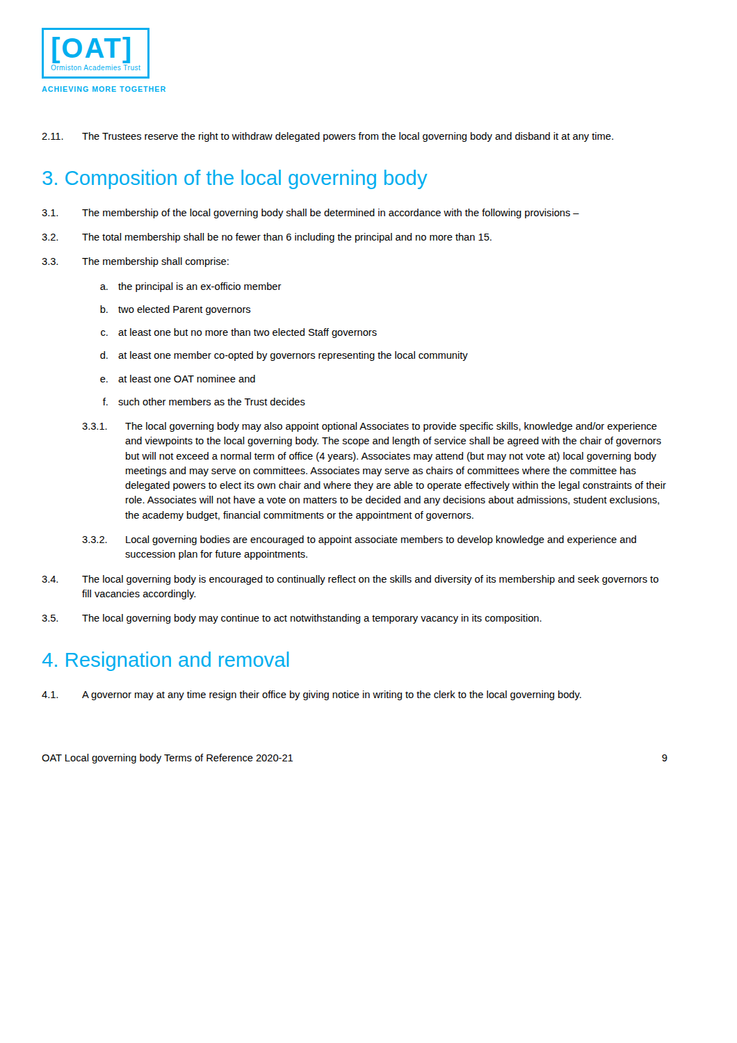[OAT]
Ormiston Academies Trust
ACHIEVING MORE TOGETHER
2.11.
The Trustees reserve the right to withdraw delegated powers from the local governing body and disband it at any time.
3. Composition of the local governing body
3.1.
The membership of the local governing body shall be determined in accordance with the following provisions –
3.2.
The total membership shall be no fewer than 6 including the principal and no more than 15.
3.3.
The membership shall comprise:
the principal is an ex-officio member
two elected Parent governors
at least one but no more than two elected Staff governors
at least one member co-opted by governors representing the local community
at least one OAT nominee and
such other members as the Trust decides
3.3.1.
The local governing body may also appoint optional Associates to provide specific skills, knowledge and/or experience and viewpoints to the local governing body. The scope and length of service shall be agreed with the chair of governors but will not exceed a normal term of office (4 years). Associates may attend (but may not vote at) local governing body meetings and may serve on committees. Associates may serve as chairs of committees where the committee has delegated powers to elect its own chair and where they are able to operate effectively within the legal constraints of their role. Associates will not have a vote on matters to be decided and any decisions about admissions, student exclusions, the academy budget, financial commitments or the appointment of governors.
3.3.2.
Local governing bodies are encouraged to appoint associate members to develop knowledge and experience and succession plan for future appointments.
3.4.
The local governing body is encouraged to continually reflect on the skills and diversity of its membership and seek governors to fill vacancies accordingly.
3.5.
The local governing body may continue to act notwithstanding a temporary vacancy in its composition.
4. Resignation and removal
4.1.
A governor may at any time resign their office by giving notice in writing to the clerk to the local governing body.
OAT Local governing body Terms of Reference 2020-21
9